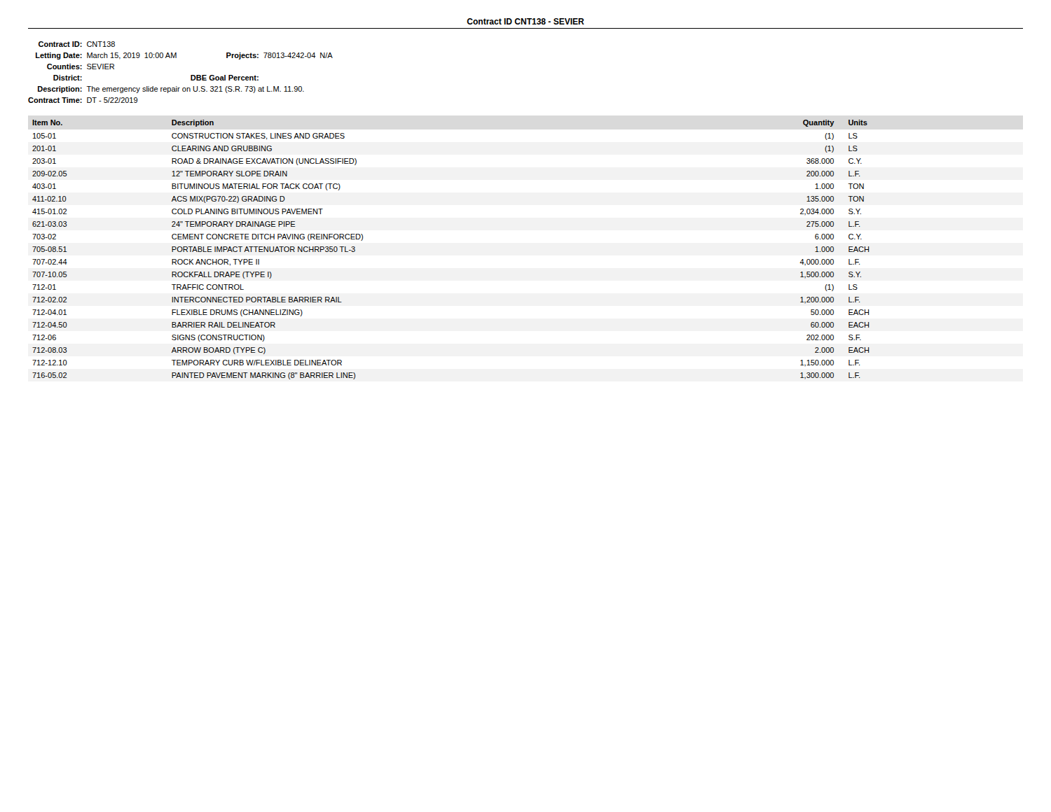Contract ID CNT138 - SEVIER
| Contract ID: | CNT138 | | | | |
| Letting Date: | March 15, 2019 | 10:00 AM | Projects: | 78013-4242-04 | N/A |
| Counties: | SEVIER | | | | |
| District: | | | DBE Goal Percent: | | |
| Description: | The emergency slide repair on U.S. 321 (S.R. 73) at L.M. 11.90. |
| Contract Time: | DT - 5/22/2019 |
| Item No. | Description | Quantity | Units |
| --- | --- | --- | --- |
| 105-01 | CONSTRUCTION STAKES, LINES AND GRADES | (1) | LS |
| 201-01 | CLEARING AND GRUBBING | (1) | LS |
| 203-01 | ROAD & DRAINAGE EXCAVATION (UNCLASSIFIED) | 368.000 | C.Y. |
| 209-02.05 | 12" TEMPORARY SLOPE DRAIN | 200.000 | L.F. |
| 403-01 | BITUMINOUS MATERIAL FOR TACK COAT (TC) | 1.000 | TON |
| 411-02.10 | ACS MIX(PG70-22) GRADING D | 135.000 | TON |
| 415-01.02 | COLD PLANING BITUMINOUS PAVEMENT | 2,034.000 | S.Y. |
| 621-03.03 | 24" TEMPORARY DRAINAGE PIPE | 275.000 | L.F. |
| 703-02 | CEMENT CONCRETE DITCH PAVING (REINFORCED) | 6.000 | C.Y. |
| 705-08.51 | PORTABLE IMPACT ATTENUATOR NCHRP350 TL-3 | 1.000 | EACH |
| 707-02.44 | ROCK ANCHOR, TYPE II | 4,000.000 | L.F. |
| 707-10.05 | ROCKFALL DRAPE (TYPE I) | 1,500.000 | S.Y. |
| 712-01 | TRAFFIC CONTROL | (1) | LS |
| 712-02.02 | INTERCONNECTED PORTABLE BARRIER RAIL | 1,200.000 | L.F. |
| 712-04.01 | FLEXIBLE DRUMS (CHANNELIZING) | 50.000 | EACH |
| 712-04.50 | BARRIER RAIL DELINEATOR | 60.000 | EACH |
| 712-06 | SIGNS (CONSTRUCTION) | 202.000 | S.F. |
| 712-08.03 | ARROW BOARD (TYPE C) | 2.000 | EACH |
| 712-12.10 | TEMPORARY CURB W/FLEXIBLE DELINEATOR | 1,150.000 | L.F. |
| 716-05.02 | PAINTED PAVEMENT MARKING (8" BARRIER LINE) | 1,300.000 | L.F. |